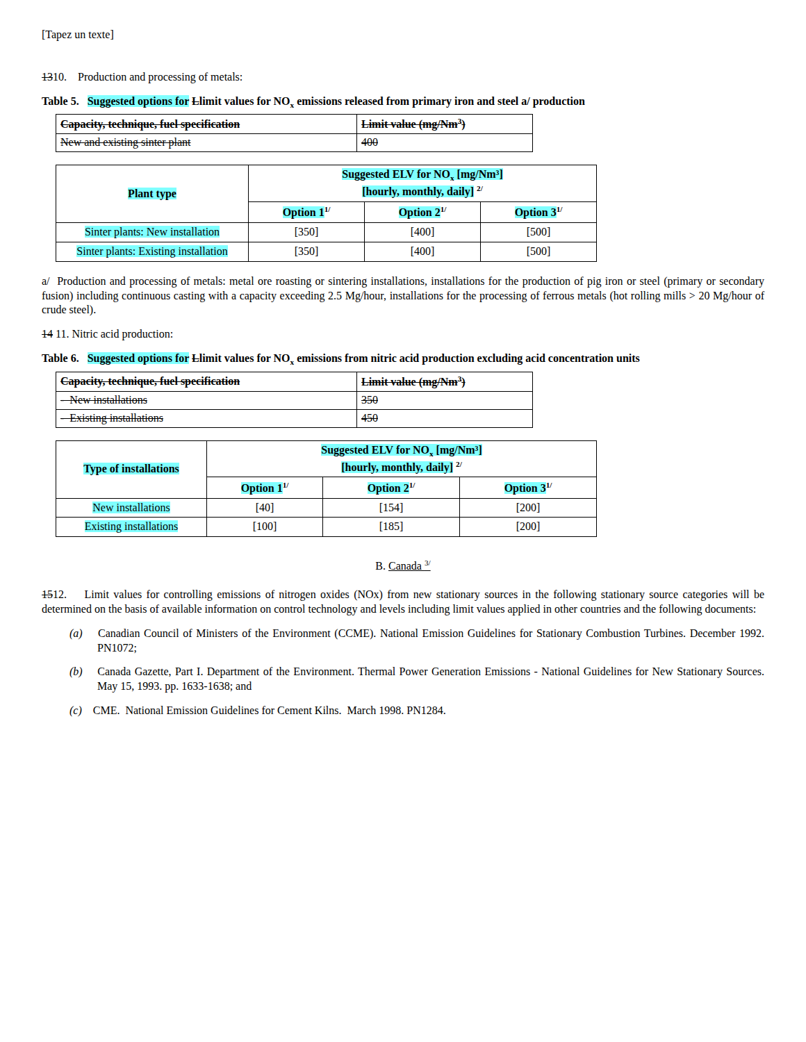[Tapez un texte]
1310. Production and processing of metals:
Table 5. Suggested options for Llimit values for NOx emissions released from primary iron and steel a/ production
| Capacity, technique, fuel specification | Limit value (mg/Nm 3 ) |
| New and existing sinter plant | 400 |
| Plant type | Suggested ELV for NO x [mg/Nm³] [hourly, monthly, daily] 2/ |
| Option 1 1/ | Option 2 1/ | Option 3 1/ |
| Sinter plants: New installation | [350] | [400] | [500] |
| Sinter plants: Existing installation | [350] | [400] | [500] |
a/ Production and processing of metals: metal ore roasting or sintering installations, installations for the production of pig iron or steel (primary or secondary fusion) including continuous casting with a capacity exceeding 2.5 Mg/hour, installations for the processing of ferrous metals (hot rolling mills > 20 Mg/hour of crude steel).
14 11. Nitric acid production:
Table 6. Suggested options for Llimit values for NOx emissions from nitric acid production excluding acid concentration units
| Capacity, technique, fuel specification | Limit value (mg/Nm 3 ) |
| - New installations | 350 |
| - Existing installations | 450 |
| Type of installations | Suggested ELV for NO x [mg/Nm³] [hourly, monthly, daily] 2/ |
| Option 1 1/ | Option 2 1/ | Option 3 1/ |
| New installations | [40] | [154] | [200] |
| Existing installations | [100] | [185] | [200] |
B. Canada 3/
1512. Limit values for controlling emissions of nitrogen oxides (NOx) from new stationary sources in the following stationary source categories will be determined on the basis of available information on control technology and levels including limit values applied in other countries and the following documents:
(a) Canadian Council of Ministers of the Environment (CCME). National Emission Guidelines for Stationary Combustion Turbines. December 1992. PN1072;
(b) Canada Gazette, Part I. Department of the Environment. Thermal Power Generation Emissions - National Guidelines for New Stationary Sources. May 15, 1993. pp. 1633-1638; and
(c) CME. National Emission Guidelines for Cement Kilns. March 1998. PN1284.